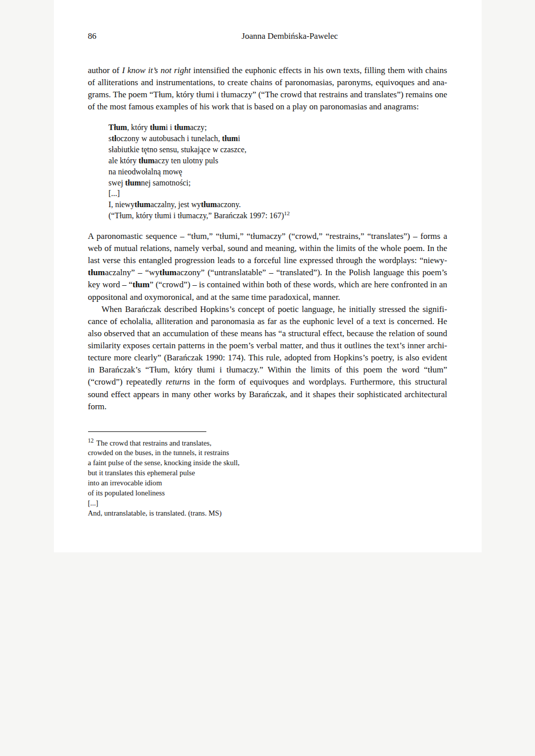86 Joanna Dembińska-Pawelec
author of I know it’s not right intensified the euphonic effects in his own texts, filling them with chains of alliterations and instrumentations, to create chains of paronomasias, paronyms, equivoques and anagrams. The poem “Tłum, który tłumi i tłumaczy” (“The crowd that restrains and translates”) remains one of the most famous examples of his work that is based on a play on paronomasias and anagrams:
Tłum, który tłumi i tłumaczy; stłoczony w autobusach i tunelach, tłumi słabiutkie tętno sensu, stukające w czaszce, ale który tłumaczy ten ulotny puls na nieodwołalną mowę swej tłumnej samotności; [...] I, niewytłumaczalny, jest wytłumaczony.
(“Tłum, który tłumi i tłumaczy,” Barańczak 1997: 167)12
A paronomastic sequence – “tłum,” “tłumi,” “tłumaczy” (“crowd,” “restrains,” “translates”) – forms a web of mutual relations, namely verbal, sound and meaning, within the limits of the whole poem. In the last verse this entangled progression leads to a forceful line expressed through the wordplays: “niewy-tłumaczalny” – “wytłumaczony” (“untranslatable” – “translated”). In the Polish language this poem’s key word – “tłum” (“crowd”) – is contained within both of these words, which are here confronted in an oppositonal and oxymoronical, and at the same time paradoxical, manner.
When Barańczak described Hopkins’s concept of poetic language, he initially stressed the significance of echolalia, alliteration and paronomasia as far as the euphonic level of a text is concerned. He also observed that an accumulation of these means has “a structural effect, because the relation of sound similarity exposes certain patterns in the poem’s verbal matter, and thus it outlines the text’s inner architecture more clearly” (Barańczak 1990: 174). This rule, adopted from Hopkins’s poetry, is also evident in Barańczak’s “Tłum, który tłumi i tłumaczy.” Within the limits of this poem the word “tłum” (“crowd”) repeatedly returns in the form of equivoques and wordplays. Furthermore, this structural sound effect appears in many other works by Barańczak, and it shapes their sophisticated architectural form.
12 The crowd that restrains and translates,
crowded on the buses, in the tunnels, it restrains
a faint pulse of the sense, knocking inside the skull,
but it translates this ephemeral pulse
into an irrevocable idiom
of its populated loneliness
[...]
And, untranslatable, is translated. (trans. MS)